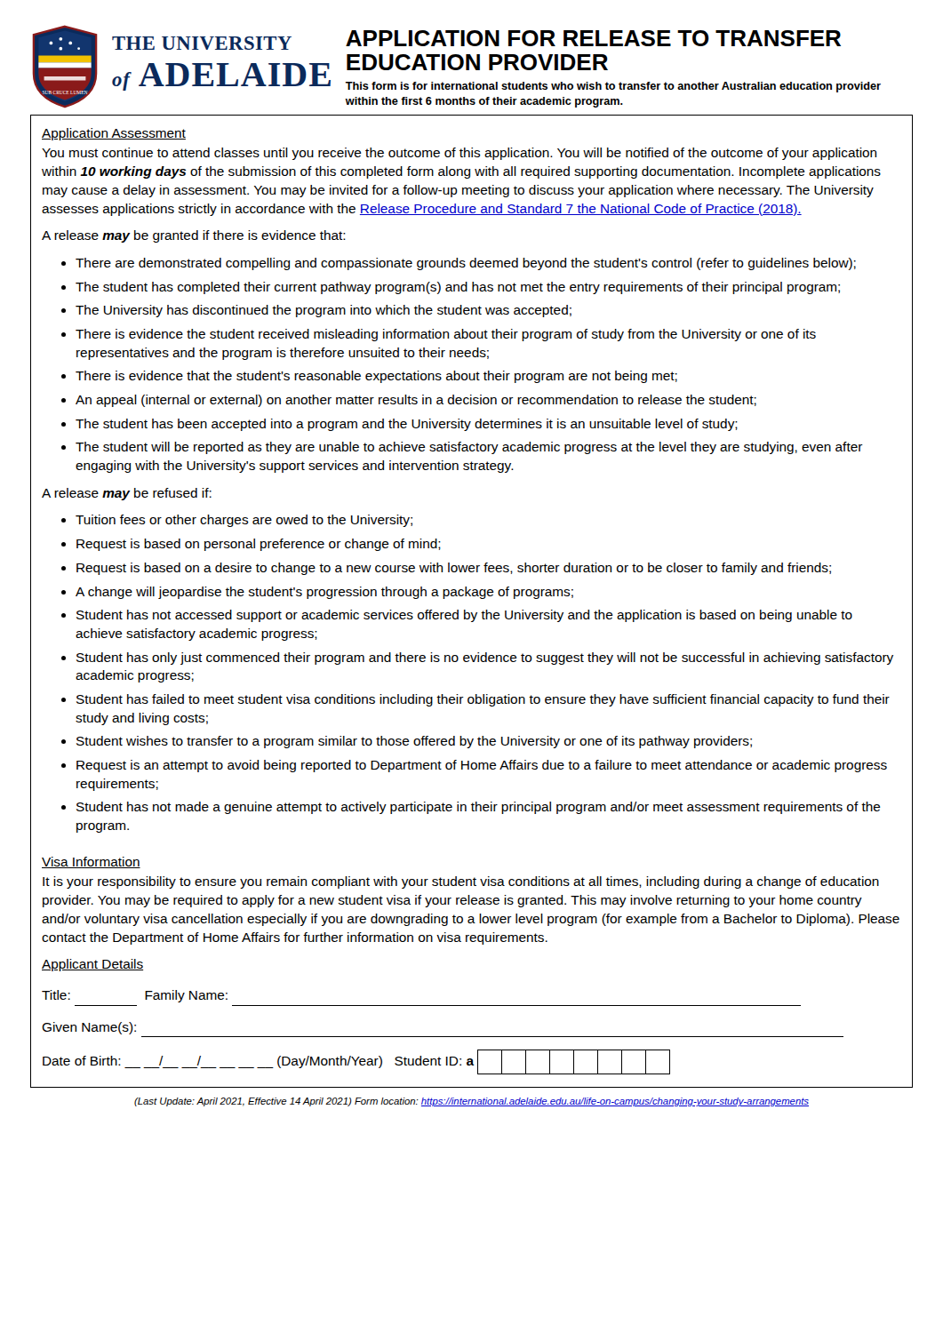SUB CRUCE LUMEN
THE UNIVERSITY
of ADELAIDE
APPLICATION FOR RELEASE TO TRANSFER EDUCATION PROVIDER
This form is for international students who wish to transfer to another Australian education provider within the first 6 months of their academic program.
Application Assessment
You must continue to attend classes until you receive the outcome of this application. You will be notified of the outcome of your application within 10 working days of the submission of this completed form along with all required supporting documentation. Incomplete applications may cause a delay in assessment. You may be invited for a follow-up meeting to discuss your application where necessary. The University assesses applications strictly in accordance with the Release Procedure and Standard 7 the National Code of Practice (2018).
A release may be granted if there is evidence that:
There are demonstrated compelling and compassionate grounds deemed beyond the student's control (refer to guidelines below);
The student has completed their current pathway program(s) and has not met the entry requirements of their principal program;
The University has discontinued the program into which the student was accepted;
There is evidence the student received misleading information about their program of study from the University or one of its representatives and the program is therefore unsuited to their needs;
There is evidence that the student's reasonable expectations about their program are not being met;
An appeal (internal or external) on another matter results in a decision or recommendation to release the student;
The student has been accepted into a program and the University determines it is an unsuitable level of study;
The student will be reported as they are unable to achieve satisfactory academic progress at the level they are studying, even after engaging with the University's support services and intervention strategy.
A release may be refused if:
Tuition fees or other charges are owed to the University;
Request is based on personal preference or change of mind;
Request is based on a desire to change to a new course with lower fees, shorter duration or to be closer to family and friends;
A change will jeopardise the student's progression through a package of programs;
Student has not accessed support or academic services offered by the University and the application is based on being unable to achieve satisfactory academic progress;
Student has only just commenced their program and there is no evidence to suggest they will not be successful in achieving satisfactory academic progress;
Student has failed to meet student visa conditions including their obligation to ensure they have sufficient financial capacity to fund their study and living costs;
Student wishes to transfer to a program similar to those offered by the University or one of its pathway providers;
Request is an attempt to avoid being reported to Department of Home Affairs due to a failure to meet attendance or academic progress requirements;
Student has not made a genuine attempt to actively participate in their principal program and/or meet assessment requirements of the program.
Visa Information
It is your responsibility to ensure you remain compliant with your student visa conditions at all times, including during a change of education provider. You may be required to apply for a new student visa if your release is granted. This may involve returning to your home country and/or voluntary visa cancellation especially if you are downgrading to a lower level program (for example from a Bachelor to Diploma). Please contact the Department of Home Affairs for further information on visa requirements.
Applicant Details
Title: Family Name:
Given Name(s):
Date of Birth: __ __/__ __/__ __ __ __ (Day/Month/Year) Student ID: a
(Last Update: April 2021, Effective 14 April 2021) Form location: https://international.adelaide.edu.au/life-on-campus/changing-your-study-arrangements